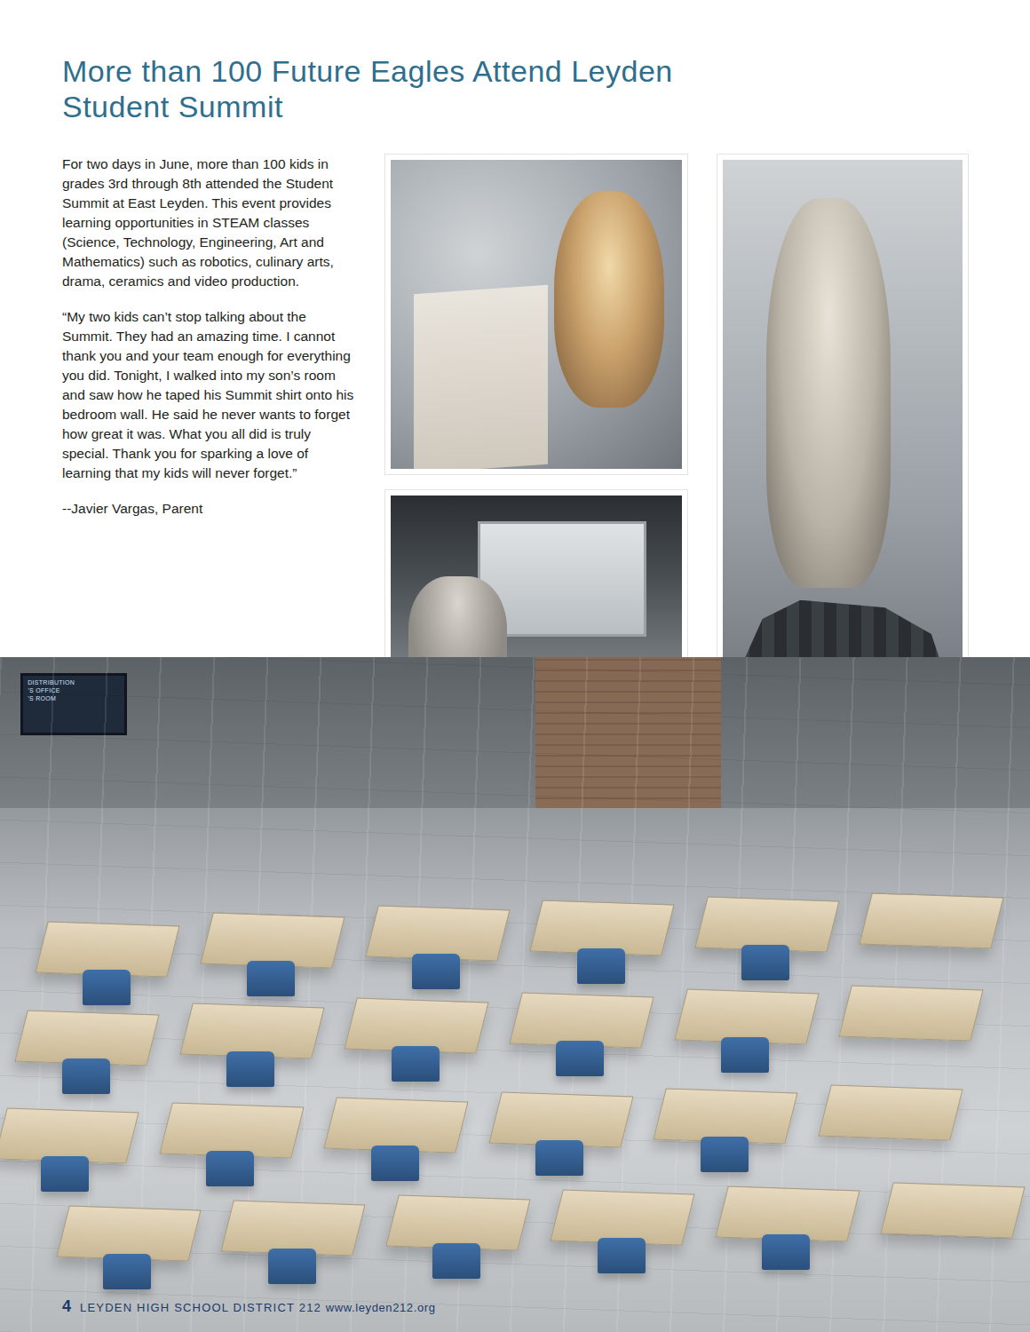More than 100 Future Eagles Attend Leyden
Student Summit
For two days in June, more than 100 kids in grades 3rd through 8th attended the Student Summit at East Leyden. This event provides learning opportunities in STEAM classes (Science, Technology, Engineering, Art and Mathematics) such as robotics, culinary arts, drama, ceramics and video production.
“My two kids can’t stop talking about the Summit. They had an amazing time. I cannot thank you and your team enough for everything you did. Tonight, I walked into my son’s room and saw how he taped his Summit shirt onto his bedroom wall. He said he never wants to forget how great it was. What you all did is truly special. Thank you for sparking a love of learning that my kids will never forget.”
--Javier Vargas, Parent
Photo
Photo
Photo
DISTRIBUTION
’S OFFICE
’S ROOM
4 Leyden High School District 212 www.leyden212.org